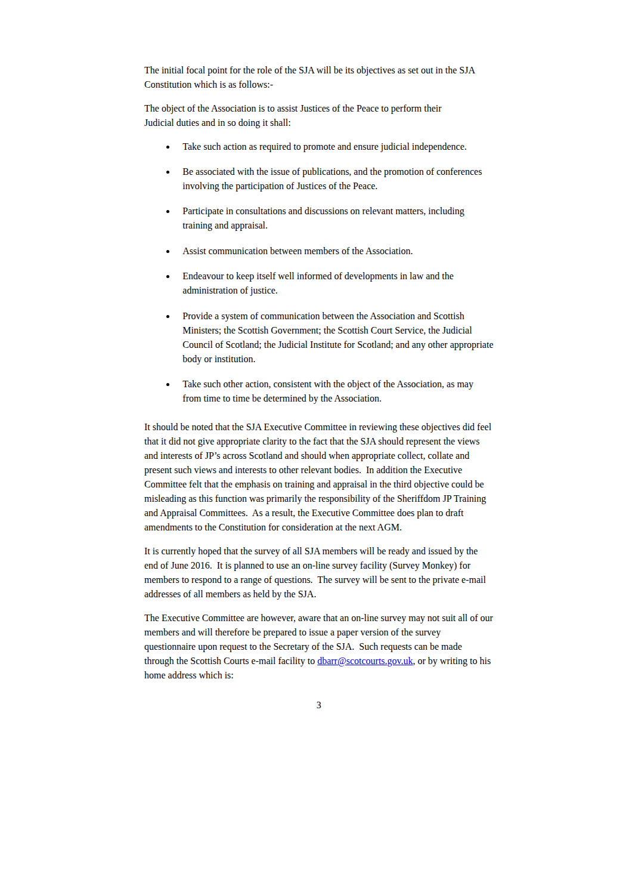The initial focal point for the role of the SJA will be its objectives as set out in the SJA Constitution which is as follows:-
The object of the Association is to assist Justices of the Peace to perform their
Judicial duties and in so doing it shall:
Take such action as required to promote and ensure judicial independence.
Be associated with the issue of publications, and the promotion of conferences involving the participation of Justices of the Peace.
Participate in consultations and discussions on relevant matters, including training and appraisal.
Assist communication between members of the Association.
Endeavour to keep itself well informed of developments in law and the administration of justice.
Provide a system of communication between the Association and Scottish Ministers; the Scottish Government; the Scottish Court Service, the Judicial Council of Scotland; the Judicial Institute for Scotland; and any other appropriate body or institution.
Take such other action, consistent with the object of the Association, as may from time to time be determined by the Association.
It should be noted that the SJA Executive Committee in reviewing these objectives did feel that it did not give appropriate clarity to the fact that the SJA should represent the views and interests of JP’s across Scotland and should when appropriate collect, collate and present such views and interests to other relevant bodies. In addition the Executive Committee felt that the emphasis on training and appraisal in the third objective could be misleading as this function was primarily the responsibility of the Sheriffdom JP Training and Appraisal Committees. As a result, the Executive Committee does plan to draft amendments to the Constitution for consideration at the next AGM.
It is currently hoped that the survey of all SJA members will be ready and issued by the end of June 2016. It is planned to use an on-line survey facility (Survey Monkey) for members to respond to a range of questions. The survey will be sent to the private e-mail addresses of all members as held by the SJA.
The Executive Committee are however, aware that an on-line survey may not suit all of our members and will therefore be prepared to issue a paper version of the survey questionnaire upon request to the Secretary of the SJA. Such requests can be made through the Scottish Courts e-mail facility to dbarr@scotcourts.gov.uk, or by writing to his home address which is:
3